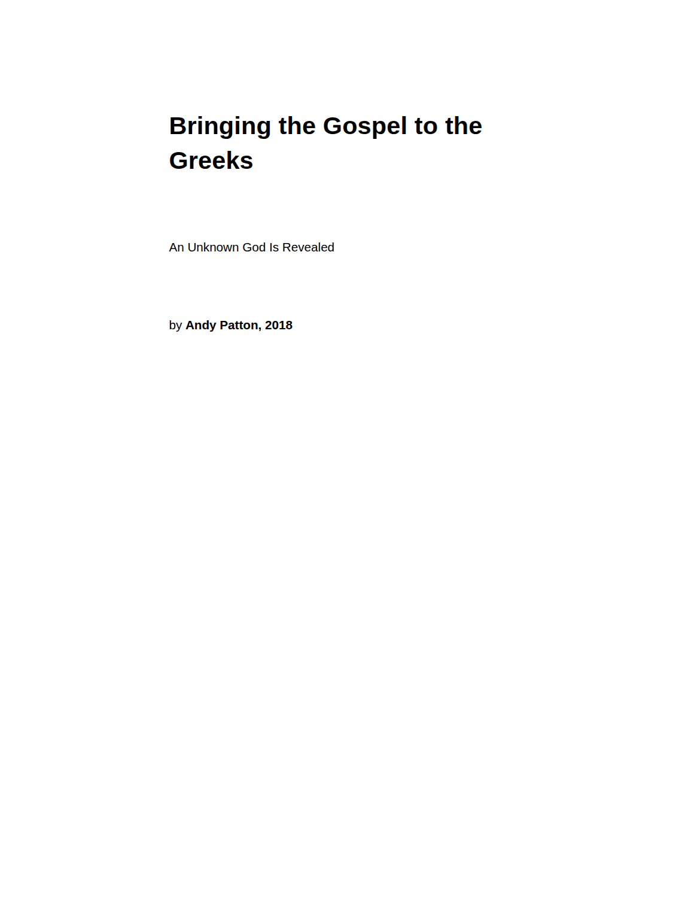Bringing the Gospel to the Greeks
An Unknown God Is Revealed
by Andy Patton, 2018